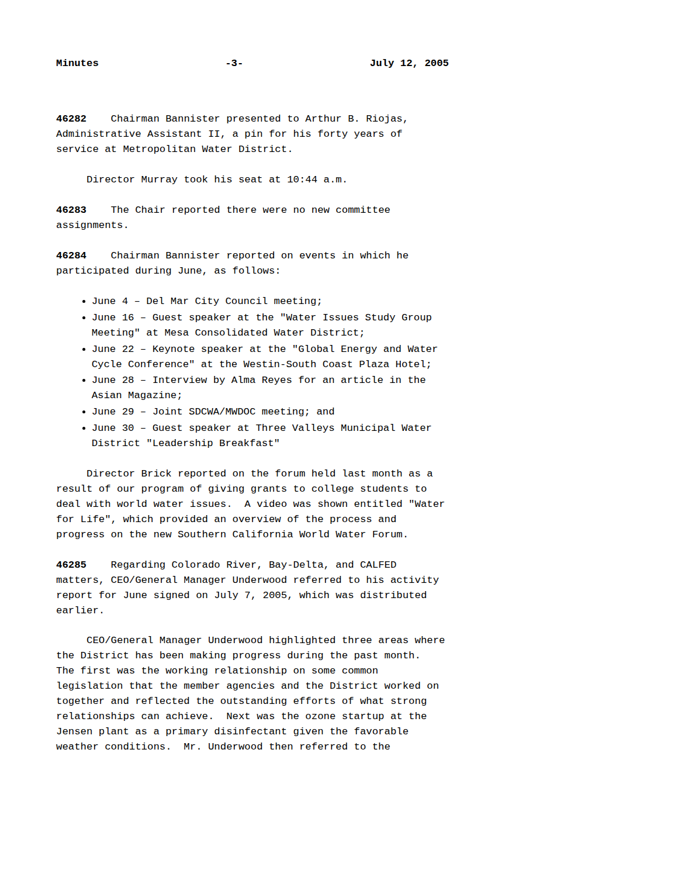Minutes -3- July 12, 2005
46282 Chairman Bannister presented to Arthur B. Riojas, Administrative Assistant II, a pin for his forty years of service at Metropolitan Water District.
Director Murray took his seat at 10:44 a.m.
46283 The Chair reported there were no new committee assignments.
46284 Chairman Bannister reported on events in which he participated during June, as follows:
June 4 – Del Mar City Council meeting;
June 16 – Guest speaker at the "Water Issues Study Group Meeting" at Mesa Consolidated Water District;
June 22 – Keynote speaker at the "Global Energy and Water Cycle Conference" at the Westin-South Coast Plaza Hotel;
June 28 – Interview by Alma Reyes for an article in the Asian Magazine;
June 29 – Joint SDCWA/MWDOC meeting; and
June 30 – Guest speaker at Three Valleys Municipal Water District "Leadership Breakfast"
Director Brick reported on the forum held last month as a result of our program of giving grants to college students to deal with world water issues. A video was shown entitled "Water for Life", which provided an overview of the process and progress on the new Southern California World Water Forum.
46285 Regarding Colorado River, Bay-Delta, and CALFED matters, CEO/General Manager Underwood referred to his activity report for June signed on July 7, 2005, which was distributed earlier.
CEO/General Manager Underwood highlighted three areas where the District has been making progress during the past month. The first was the working relationship on some common legislation that the member agencies and the District worked on together and reflected the outstanding efforts of what strong relationships can achieve. Next was the ozone startup at the Jensen plant as a primary disinfectant given the favorable weather conditions. Mr. Underwood then referred to the